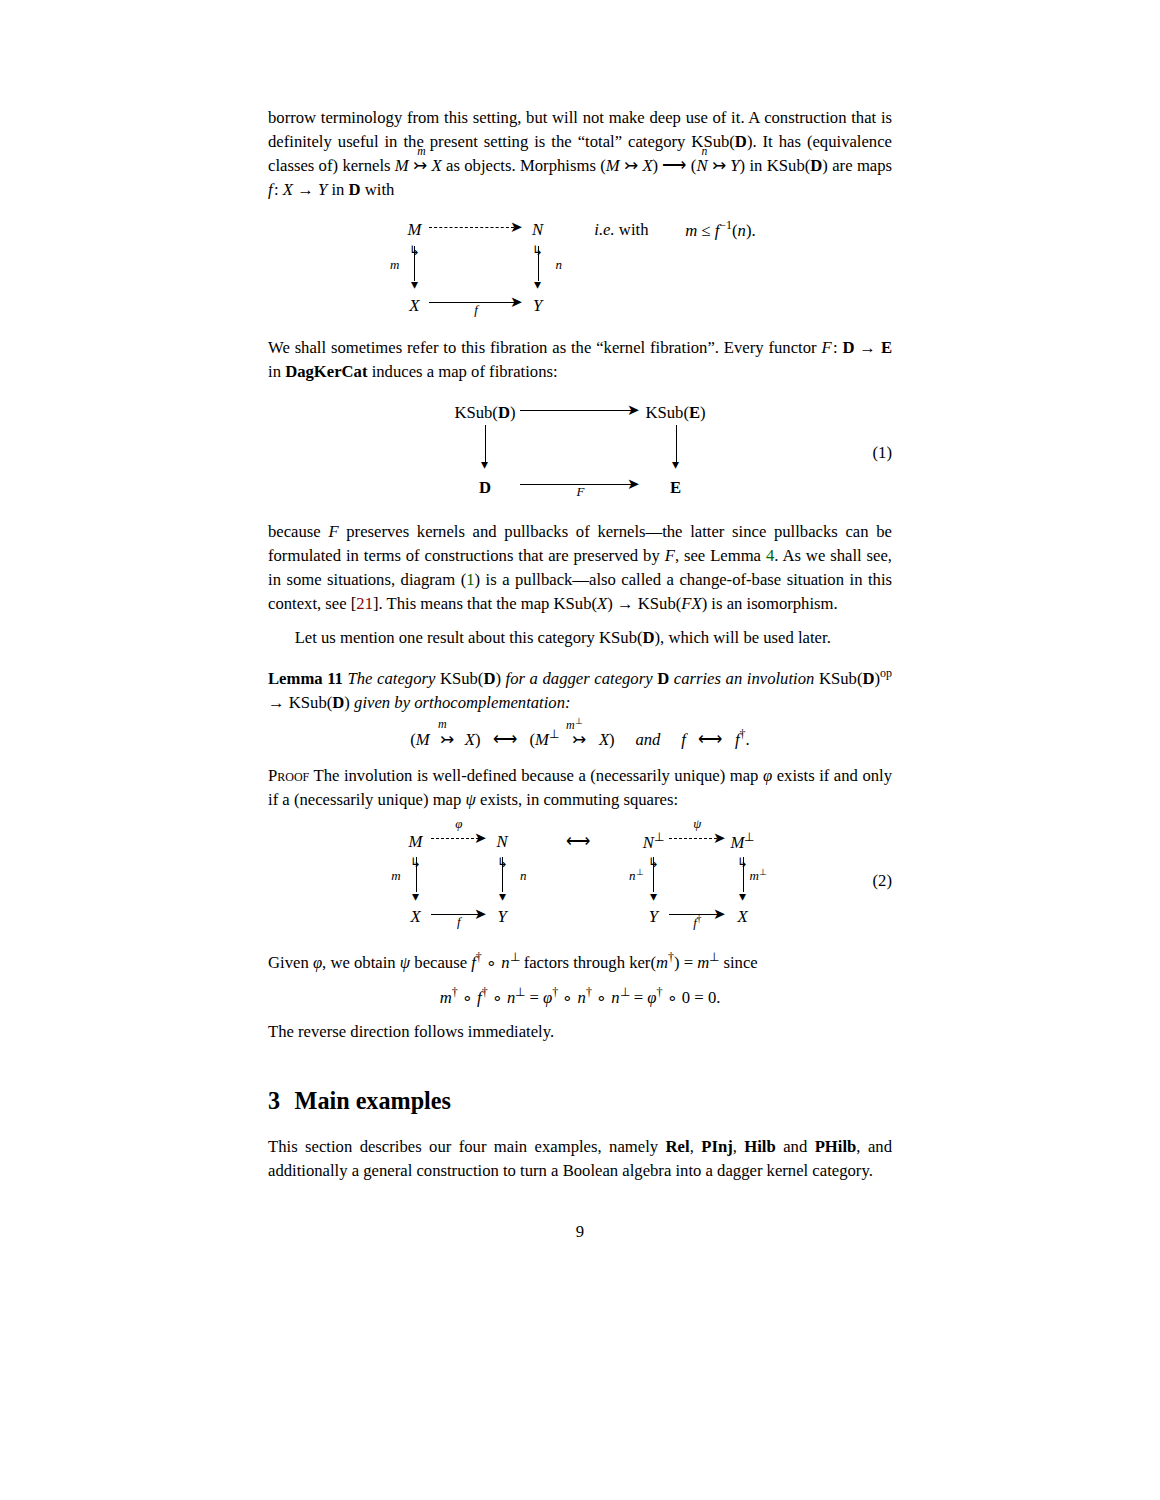borrow terminology from this setting, but will not make deep use of it. A construction that is definitely useful in the present setting is the “total” category KSub(D). It has (equivalence classes of) kernels M m↣ X as objects. Morphisms (M ↣ X) ⟶ (N n↣ Y) in KSub(D) are maps f : X → Y in D with
| M | ➤ | N | | i.e. with | | m ≤ f −1 ( n ). |
| ↳ ▾ m | | ↳ ▾ n | |
| X | ➤ f | Y | |
We shall sometimes refer to this fibration as the “kernel fibration”. Every functor F : D → E in DagKerCat induces a map of fibrations:
(1)
| KSub( D ) | ➤ | KSub( E ) |
| ▾ | | ▾ |
| D | ➤ F | E |
because F preserves kernels and pullbacks of kernels—the latter since pullbacks can be formulated in terms of constructions that are preserved by F, see Lemma 4. As we shall see, in some situations, diagram (1) is a pullback—also called a change-of-base situation in this context, see [21]. This means that the map KSub(X) → KSub(FX) is an isomorphism.
Let us mention one result about this category KSub(D), which will be used later.
Lemma 11 The category KSub(D) for a dagger category D carries an involution KSub(D)op → KSub(D) given by orthocomplementation:
(M m↣ X) ⟷ (M⊥ m⊥↣ X) and f ⟷ f†.
Proof The involution is well-defined because a (necessarily unique) map φ exists if and only if a (necessarily unique) map ψ exists, in commuting squares:
(2)
| M | ➤ φ | N | | ⟷ | | N ⊥ | ➤ ψ | M ⊥ |
| ↳ ▾ m | | ↳ ▾ n | | ↳ ▾ n ⊥ | | ↳ ▾ m ⊥ |
| X | ➤ f | Y | | Y | ➤ f † | X |
Given φ, we obtain ψ because f† ∘ n⊥ factors through ker(m†) = m⊥ since
m† ∘ f† ∘ n⊥ = φ† ∘ n† ∘ n⊥ = φ† ∘ 0 = 0.
The reverse direction follows immediately.
3 Main examples
This section describes our four main examples, namely Rel, PInj, Hilb and PHilb, and additionally a general construction to turn a Boolean algebra into a dagger kernel category.
9